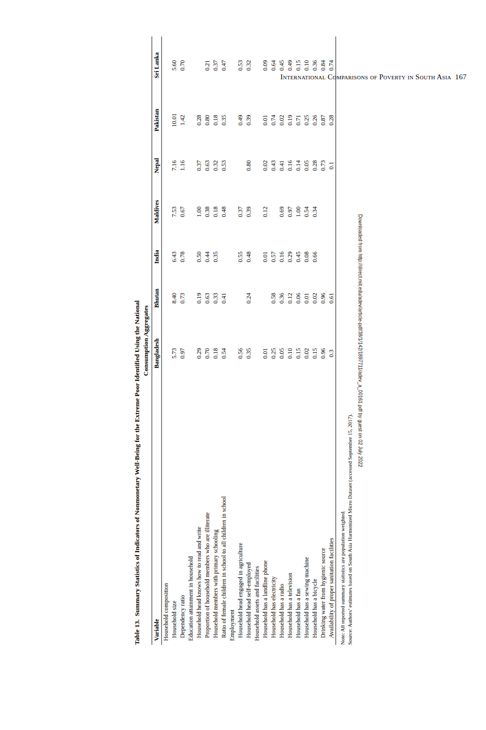International Comparisons of Poverty in South Asia 167
Table 13. Summary Statistics of Indicators of Nonmonetary Well-Being for the Extreme Poor Identified Using the National Consumption Aggregates
| Variable | Bangladesh | Bhutan | India | Maldives | Nepal | Pakistan | Sri Lanka |
| --- | --- | --- | --- | --- | --- | --- | --- |
| Household composition |
| Household size | 5.73 | 8.40 | 6.43 | 7.53 | 7.16 | 10.01 | 5.60 |
| Dependency ratio | 0.97 | 0.73 | 0.78 | 0.67 | 1.16 | 1.42 | 0.70 |
| Education attainment in household |
| Household head knows how to read and write | 0.29 | 0.19 | 0.50 | 1.00 | 0.37 | 0.28 | |
| Proportion of household members who are illiterate | 0.70 | 0.63 | 0.44 | 0.38 | 0.63 | 0.80 | 0.21 |
| Household members with primary schooling | 0.18 | 0.33 | 0.35 | 0.18 | 0.32 | 0.18 | 0.37 |
| Ratio of female children in school to all children in school | 0.54 | 0.41 | | 0.48 | 0.53 | 0.35 | 0.47 |
| Employment |
| Household head engaged in agriculture | 0.56 | | 0.55 | 0.37 | | 0.49 | 0.53 |
| Household head self-employed | 0.35 | 0.24 | 0.48 | 0.39 | 0.80 | 0.39 | 0.32 |
| Household assets and facilities |
| Household has a landline phone | 0.01 | | 0.01 | 0.12 | 0.02 | 0.01 | 0.09 |
| Household has electricity | 0.25 | 0.58 | 0.57 | | 0.43 | 0.74 | 0.64 |
| Household has a radio | 0.05 | 0.36 | 0.16 | 0.69 | 0.41 | 0.02 | 0.45 |
| Household has a television | 0.10 | 0.12 | 0.29 | 0.97 | 0.16 | 0.19 | 0.49 |
| Household has a fan | 0.15 | 0.06 | 0.45 | 1.00 | 0.14 | 0.71 | 0.15 |
| Household has a sewing machine | 0.02 | 0.01 | 0.08 | 0.54 | 0.05 | 0.25 | 0.10 |
| Household has a bicycle | 0.15 | 0.02 | 0.66 | 0.34 | 0.28 | 0.26 | 0.36 |
| Drinking water from hygienic source | 0.96 | 0.96 | | | 0.73 | 0.87 | 0.84 |
| Availability of proper sanitation facilities | 0.3 | 0.61 | | | 0.1 | 0.28 | 0.74 |
Note: All reported summary statistics are population weighted.
Source: Authors’ estimates based on South Asia Harmonized Micro Dataset (accessed September 15, 2017).
Downloaded from http://direct.mit.edu/adev/article-pdf/38/1/142/1897711/adev_a_00161.pdf by guest on 02 July 2022